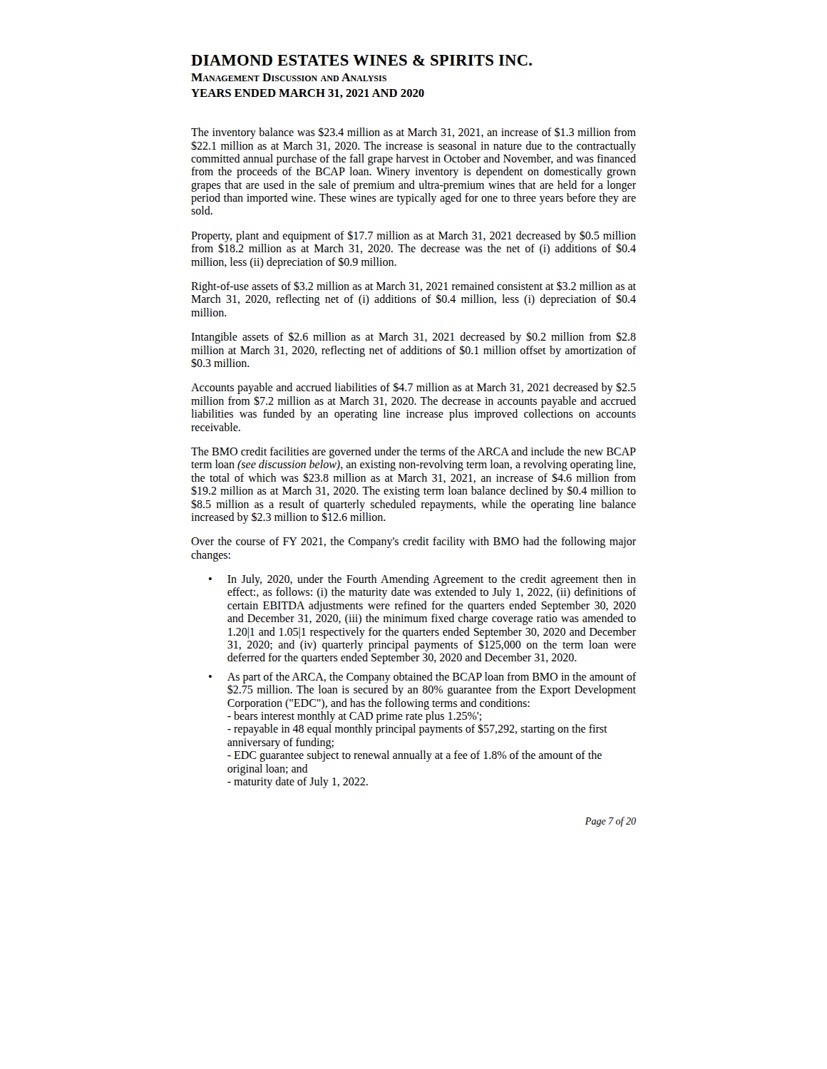DIAMOND ESTATES WINES & SPIRITS INC.
Management Discussion and Analysis
YEARS ENDED MARCH 31, 2021 AND 2020
The inventory balance was $23.4 million as at March 31, 2021, an increase of $1.3 million from $22.1 million as at March 31, 2020. The increase is seasonal in nature due to the contractually committed annual purchase of the fall grape harvest in October and November, and was financed from the proceeds of the BCAP loan. Winery inventory is dependent on domestically grown grapes that are used in the sale of premium and ultra-premium wines that are held for a longer period than imported wine. These wines are typically aged for one to three years before they are sold.
Property, plant and equipment of $17.7 million as at March 31, 2021 decreased by $0.5 million from $18.2 million as at March 31, 2020. The decrease was the net of (i) additions of $0.4 million, less (ii) depreciation of $0.9 million.
Right-of-use assets of $3.2 million as at March 31, 2021 remained consistent at $3.2 million as at March 31, 2020, reflecting net of (i) additions of $0.4 million, less (i) depreciation of $0.4 million.
Intangible assets of $2.6 million as at March 31, 2021 decreased by $0.2 million from $2.8 million at March 31, 2020, reflecting net of additions of $0.1 million offset by amortization of $0.3 million.
Accounts payable and accrued liabilities of $4.7 million as at March 31, 2021 decreased by $2.5 million from $7.2 million as at March 31, 2020. The decrease in accounts payable and accrued liabilities was funded by an operating line increase plus improved collections on accounts receivable.
The BMO credit facilities are governed under the terms of the ARCA and include the new BCAP term loan (see discussion below), an existing non-revolving term loan, a revolving operating line, the total of which was $23.8 million as at March 31, 2021, an increase of $4.6 million from $19.2 million as at March 31, 2020. The existing term loan balance declined by $0.4 million to $8.5 million as a result of quarterly scheduled repayments, while the operating line balance increased by $2.3 million to $12.6 million.
Over the course of FY 2021, the Company's credit facility with BMO had the following major changes:
In July, 2020, under the Fourth Amending Agreement to the credit agreement then in effect:, as follows: (i) the maturity date was extended to July 1, 2022, (ii) definitions of certain EBITDA adjustments were refined for the quarters ended September 30, 2020 and December 31, 2020, (iii) the minimum fixed charge coverage ratio was amended to 1.20|1 and 1.05|1 respectively for the quarters ended September 30, 2020 and December 31, 2020; and (iv) quarterly principal payments of $125,000 on the term loan were deferred for the quarters ended September 30, 2020 and December 31, 2020.
As part of the ARCA, the Company obtained the BCAP loan from BMO in the amount of $2.75 million. The loan is secured by an 80% guarantee from the Export Development Corporation ("EDC"), and has the following terms and conditions:
- bears interest monthly at CAD prime rate plus 1.25%';
- repayable in 48 equal monthly principal payments of $57,292, starting on the first anniversary of funding;
- EDC guarantee subject to renewal annually at a fee of 1.8% of the amount of the original loan; and
- maturity date of July 1, 2022.
Page 7 of 20